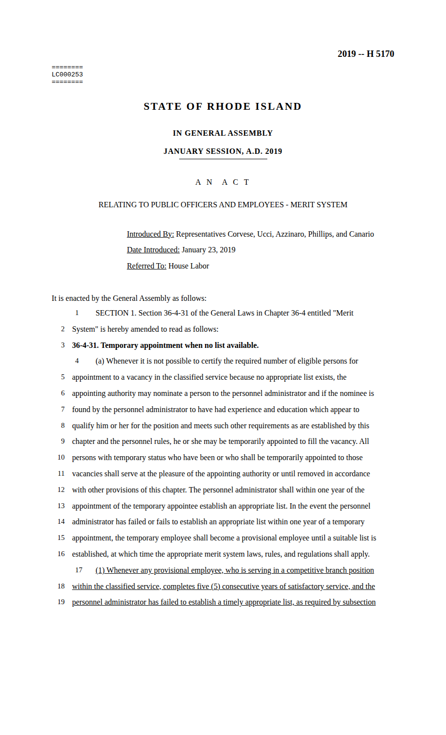2019 -- H 5170
========
LC000253
========
STATE OF RHODE ISLAND
IN GENERAL ASSEMBLY
JANUARY SESSION, A.D. 2019
A N A C T
RELATING TO PUBLIC OFFICERS AND EMPLOYEES - MERIT SYSTEM
Introduced By: Representatives Corvese, Ucci, Azzinaro, Phillips, and Canario
Date Introduced: January 23, 2019
Referred To: House Labor
It is enacted by the General Assembly as follows:
SECTION 1. Section 36-4-31 of the General Laws in Chapter 36-4 entitled "Merit
System" is hereby amended to read as follows:
36-4-31. Temporary appointment when no list available.
(a) Whenever it is not possible to certify the required number of eligible persons for
appointment to a vacancy in the classified service because no appropriate list exists, the
appointing authority may nominate a person to the personnel administrator and if the nominee is
found by the personnel administrator to have had experience and education which appear to
qualify him or her for the position and meets such other requirements as are established by this
chapter and the personnel rules, he or she may be temporarily appointed to fill the vacancy. All
persons with temporary status who have been or who shall be temporarily appointed to those
vacancies shall serve at the pleasure of the appointing authority or until removed in accordance
with other provisions of this chapter. The personnel administrator shall within one year of the
appointment of the temporary appointee establish an appropriate list. In the event the personnel
administrator has failed or fails to establish an appropriate list within one year of a temporary
appointment, the temporary employee shall become a provisional employee until a suitable list is
established, at which time the appropriate merit system laws, rules, and regulations shall apply.
(1) Whenever any provisional employee, who is serving in a competitive branch position
within the classified service, completes five (5) consecutive years of satisfactory service, and the
personnel administrator has failed to establish a timely appropriate list, as required by subsection